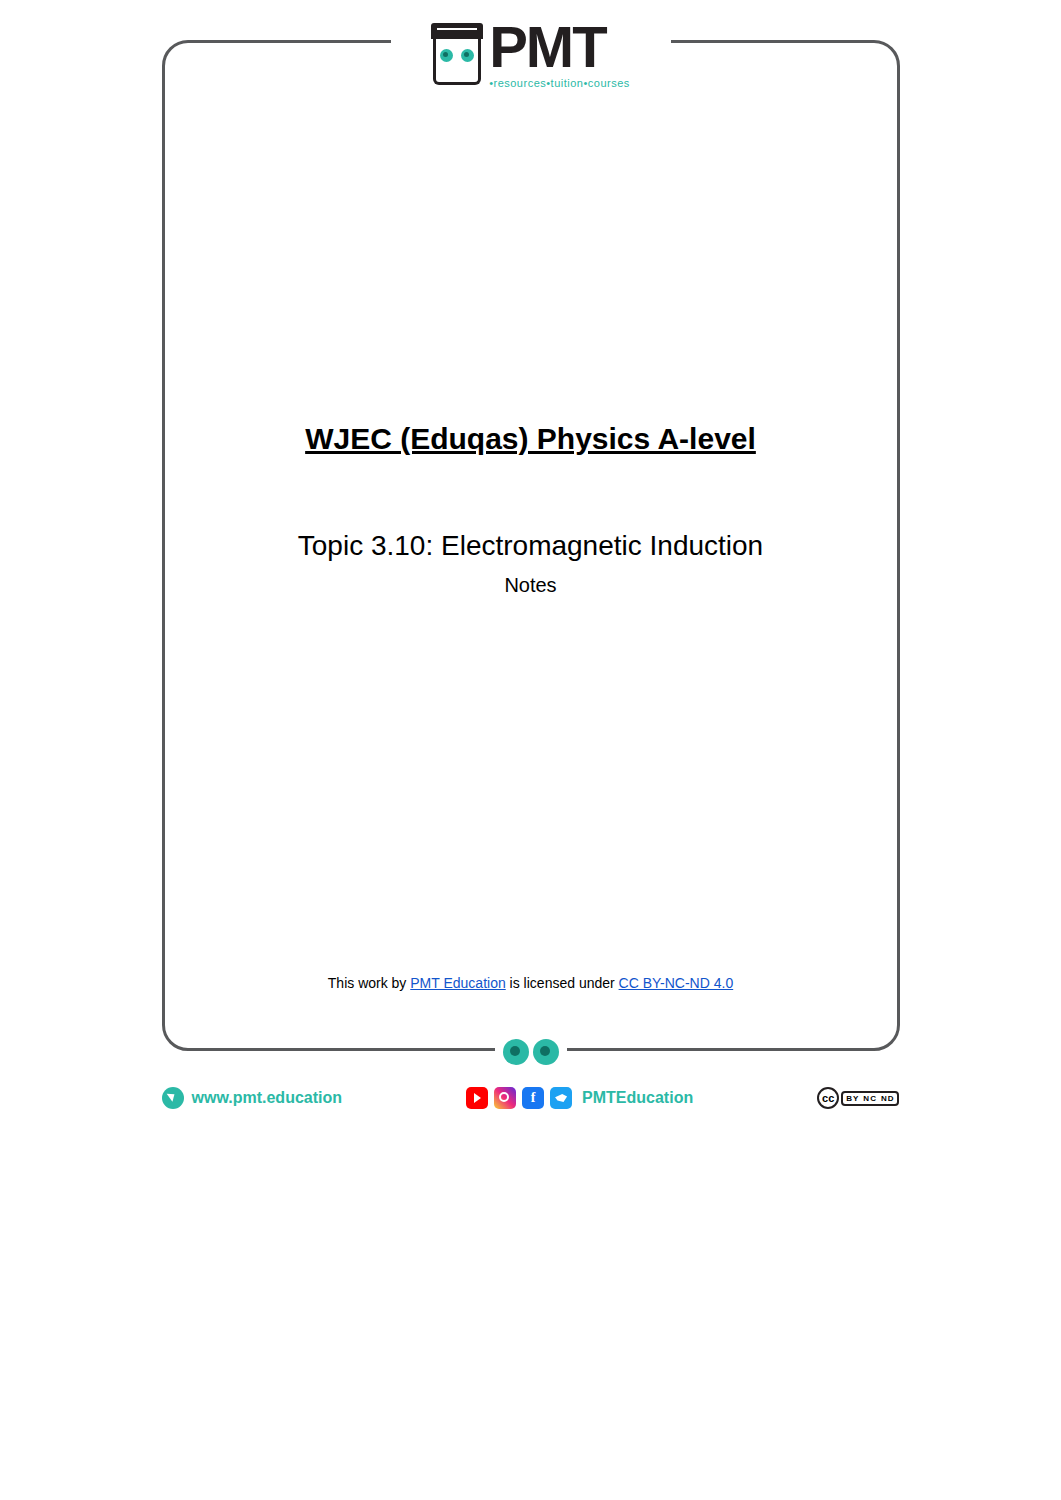PMT
•resources•tuition•courses
WJEC (Eduqas) Physics A-level
Topic 3.10: Electromagnetic Induction
Notes
This work by PMT Education is licensed under CC BY-NC-ND 4.0
www.pmt.education
f PMTEducation
cc BY NC ND